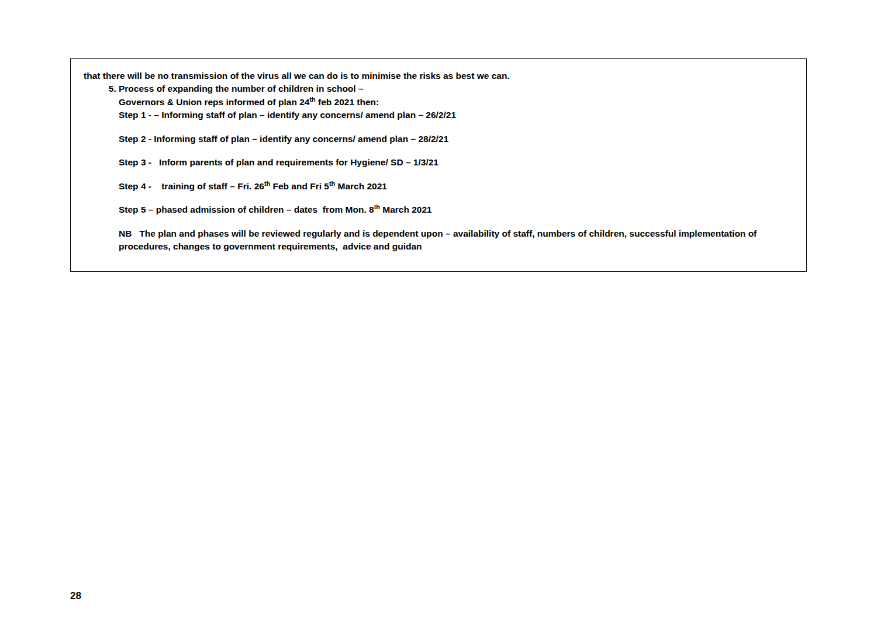that there will be no transmission of the virus all we can do is to minimise the risks as best we can.
Process of expanding the number of children in school –
Governors & Union reps informed of plan 24th feb 2021 then:
Step 1 - – Informing staff of plan – identify any concerns/ amend plan – 26/2/21
Step 2 - Informing staff of plan – identify any concerns/ amend plan – 28/2/21
Step 3 - Inform parents of plan and requirements for Hygiene/ SD – 1/3/21
Step 4 - training of staff – Fri. 26th Feb and Fri 5th March 2021
Step 5 – phased admission of children – dates from Mon. 8th March 2021
NB The plan and phases will be reviewed regularly and is dependent upon – availability of staff, numbers of children, successful implementation of procedures, changes to government requirements, advice and guidan
28